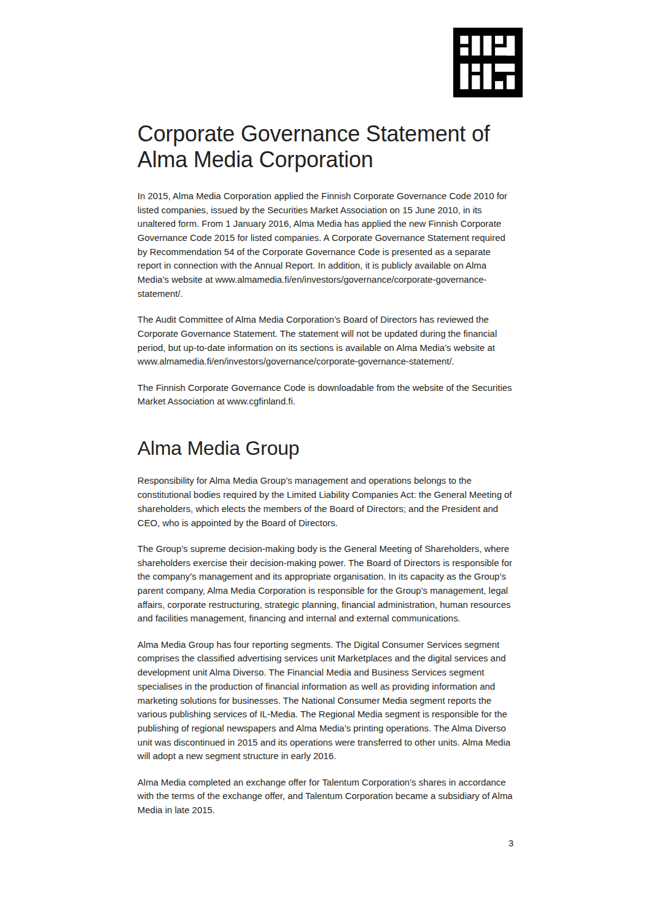Corporate Governance Statement of Alma Media Corporation
In 2015, Alma Media Corporation applied the Finnish Corporate Governance Code 2010 for listed companies, issued by the Securities Market Association on 15 June 2010, in its unaltered form. From 1 January 2016, Alma Media has applied the new Finnish Corporate Governance Code 2015 for listed companies. A Corporate Governance Statement required by Recommendation 54 of the Corporate Governance Code is presented as a separate report in connection with the Annual Report. In addition, it is publicly available on Alma Media’s website at www.almamedia.fi/en/investors/governance/corporate-governance-statement/.
The Audit Committee of Alma Media Corporation’s Board of Directors has reviewed the Corporate Governance Statement. The statement will not be updated during the financial period, but up-to-date information on its sections is available on Alma Media’s website at www.almamedia.fi/en/investors/governance/corporate-governance-statement/.
The Finnish Corporate Governance Code is downloadable from the website of the Securities Market Association at www.cgfinland.fi.
Alma Media Group
Responsibility for Alma Media Group’s management and operations belongs to the constitutional bodies required by the Limited Liability Companies Act: the General Meeting of shareholders, which elects the members of the Board of Directors; and the President and CEO, who is appointed by the Board of Directors.
The Group’s supreme decision-making body is the General Meeting of Shareholders, where shareholders exercise their decision-making power. The Board of Directors is responsible for the company’s management and its appropriate organisation. In its capacity as the Group’s parent company, Alma Media Corporation is responsible for the Group’s management, legal affairs, corporate restructuring, strategic planning, financial administration, human resources and facilities management, financing and internal and external communications.
Alma Media Group has four reporting segments. The Digital Consumer Services segment comprises the classified advertising services unit Marketplaces and the digital services and development unit Alma Diverso. The Financial Media and Business Services segment specialises in the production of financial information as well as providing information and marketing solutions for businesses. The National Consumer Media segment reports the various publishing services of IL-Media. The Regional Media segment is responsible for the publishing of regional newspapers and Alma Media’s printing operations. The Alma Diverso unit was discontinued in 2015 and its operations were transferred to other units. Alma Media will adopt a new segment structure in early 2016.
Alma Media completed an exchange offer for Talentum Corporation’s shares in accordance with the terms of the exchange offer, and Talentum Corporation became a subsidiary of Alma Media in late 2015.
3